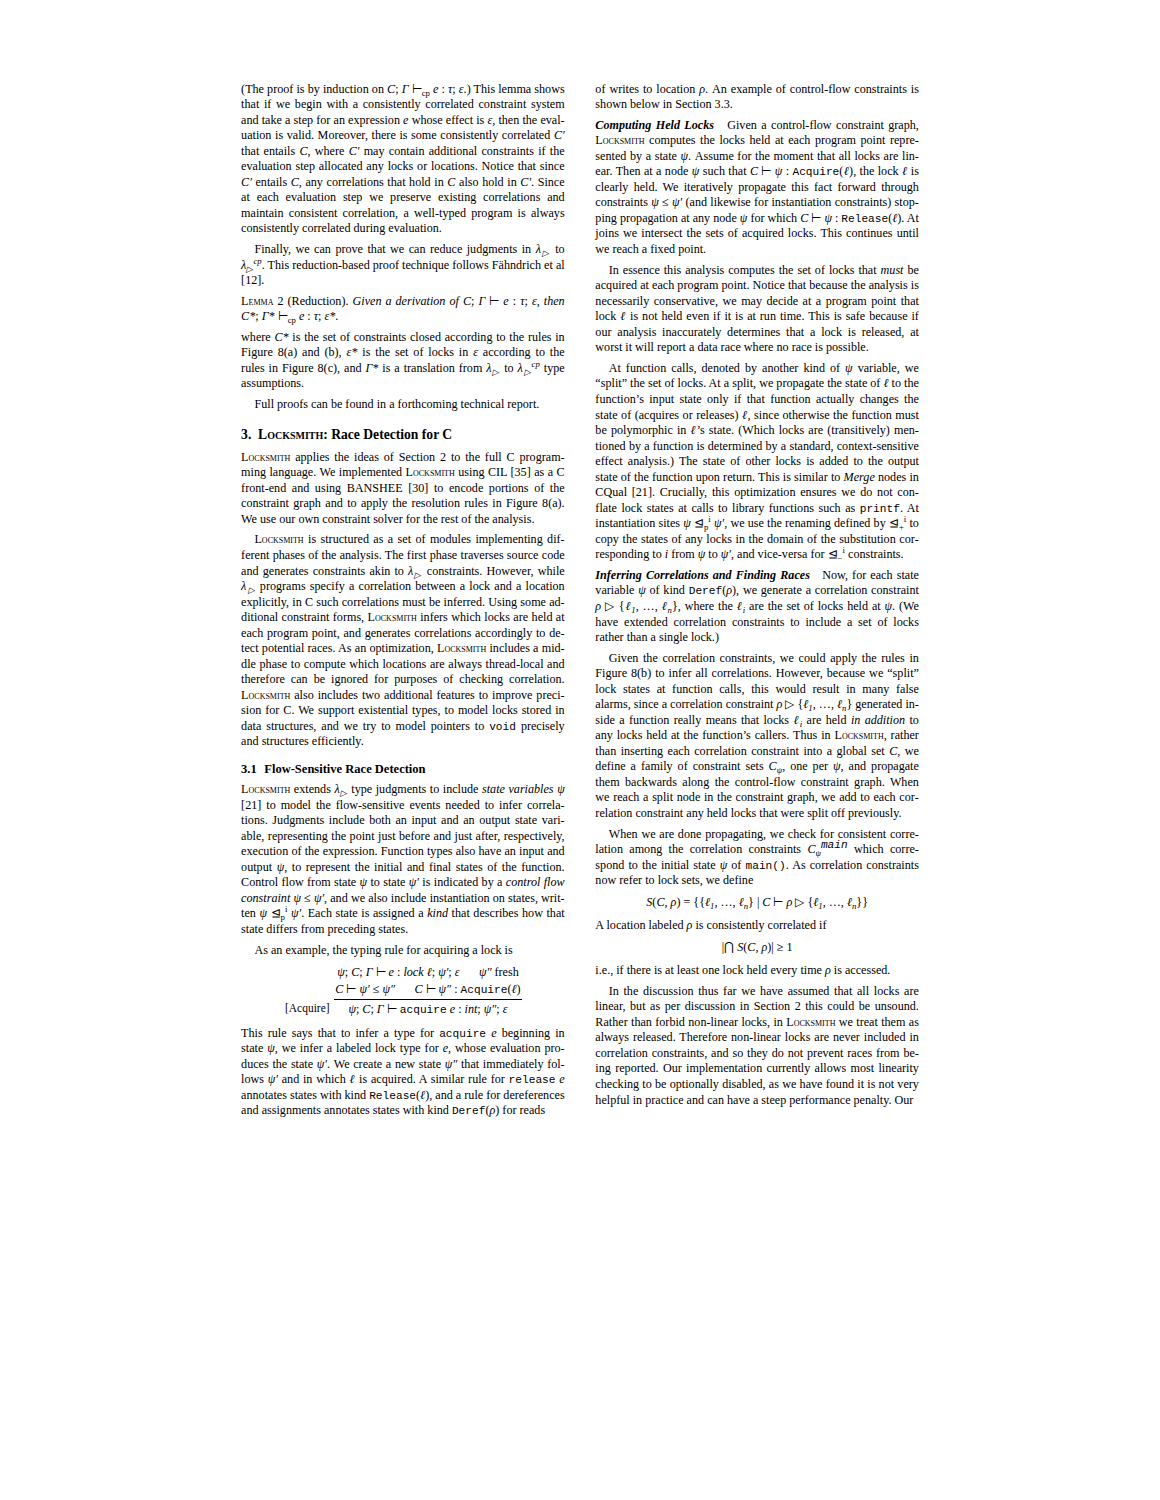(The proof is by induction on C; Γ ⊢cp e : τ; ε.) This lemma shows that if we begin with a consistently correlated constraint system and take a step for an expression e whose effect is ε, then the evaluation is valid. Moreover, there is some consistently correlated C′ that entails C, where C′ may contain additional constraints if the evaluation step allocated any locks or locations. Notice that since C′ entails C, any correlations that hold in C also hold in C′. Since at each evaluation step we preserve existing correlations and maintain consistent correlation, a well-typed program is always consistently correlated during evaluation.
Finally, we can prove that we can reduce judgments in λ▷ to λ▷cp. This reduction-based proof technique follows Fähndrich et al [12].
Lemma 2 (Reduction). Given a derivation of C; Γ ⊢ e : τ; ε, then C*; Γ* ⊢cp e : τ; ε*.
where C* is the set of constraints closed according to the rules in Figure 8(a) and (b), ε* is the set of locks in ε according to the rules in Figure 8(c), and Γ* is a translation from λ▷ to λ▷cp type assumptions.
Full proofs can be found in a forthcoming technical report.
3. Locksmith: Race Detection for C
Locksmith applies the ideas of Section 2 to the full C programming language. We implemented Locksmith using CIL [35] as a C front-end and using BANSHEE [30] to encode portions of the constraint graph and to apply the resolution rules in Figure 8(a). We use our own constraint solver for the rest of the analysis.
Locksmith is structured as a set of modules implementing different phases of the analysis. The first phase traverses source code and generates constraints akin to λ▷ constraints. However, while λ▷ programs specify a correlation between a lock and a location explicitly, in C such correlations must be inferred. Using some additional constraint forms, Locksmith infers which locks are held at each program point, and generates correlations accordingly to detect potential races. As an optimization, Locksmith includes a middle phase to compute which locations are always thread-local and therefore can be ignored for purposes of checking correlation. Locksmith also includes two additional features to improve precision for C. We support existential types, to model locks stored in data structures, and we try to model pointers to void precisely and structures efficiently.
3.1 Flow-Sensitive Race Detection
Locksmith extends λ▷ type judgments to include state variables ψ [21] to model the flow-sensitive events needed to infer correlations. Judgments include both an input and an output state variable, representing the point just before and just after, respectively, execution of the expression. Function types also have an input and output ψ, to represent the initial and final states of the function. Control flow from state ψ to state ψ′ is indicated by a control flow constraint ψ ≤ ψ′, and we also include instantiation on states, written ψ ⊴pi ψ′. Each state is assigned a kind that describes how that state differs from preceding states.
As an example, the typing rule for acquiring a lock is
| | ψ ; C ; Γ ⊢ e : lock ℓ ; ψ′ ; ε ψ″ fresh |
| | C ⊢ ψ′ ≤ ψ″ C ⊢ ψ″ : Acquire ( ℓ ) |
| [Acquire] | ψ ; C ; Γ ⊢ acquire e : int ; ψ″ ; ε |
This rule says that to infer a type for acquire e beginning in state ψ, we infer a labeled lock type for e, whose evaluation produces the state ψ′. We create a new state ψ″ that immediately follows ψ′ and in which ℓ is acquired. A similar rule for release e annotates states with kind Release(ℓ), and a rule for dereferences and assignments annotates states with kind Deref(ρ) for reads
of writes to location ρ. An example of control-flow constraints is shown below in Section 3.3.
Computing Held Locks Given a control-flow constraint graph, Locksmith computes the locks held at each program point represented by a state ψ. Assume for the moment that all locks are linear. Then at a node ψ such that C ⊢ ψ : Acquire(ℓ), the lock ℓ is clearly held. We iteratively propagate this fact forward through constraints ψ ≤ ψ′ (and likewise for instantiation constraints) stopping propagation at any node ψ for which C ⊢ ψ : Release(ℓ). At joins we intersect the sets of acquired locks. This continues until we reach a fixed point.
In essence this analysis computes the set of locks that must be acquired at each program point. Notice that because the analysis is necessarily conservative, we may decide at a program point that lock ℓ is not held even if it is at run time. This is safe because if our analysis inaccurately determines that a lock is released, at worst it will report a data race where no race is possible.
At function calls, denoted by another kind of ψ variable, we “split” the set of locks. At a split, we propagate the state of ℓ to the function’s input state only if that function actually changes the state of (acquires or releases) ℓ, since otherwise the function must be polymorphic in ℓ’s state. (Which locks are (transitively) mentioned by a function is determined by a standard, context-sensitive effect analysis.) The state of other locks is added to the output state of the function upon return. This is similar to Merge nodes in CQual [21]. Crucially, this optimization ensures we do not conflate lock states at calls to library functions such as printf. At instantiation sites ψ ⊴pi ψ′, we use the renaming defined by ⊴+i to copy the states of any locks in the domain of the substitution corresponding to i from ψ to ψ′, and vice-versa for ⊴−i constraints.
Inferring Correlations and Finding Races Now, for each state variable ψ of kind Deref(ρ), we generate a correlation constraint ρ ▷ {ℓ1, …, ℓn}, where the ℓi are the set of locks held at ψ. (We have extended correlation constraints to include a set of locks rather than a single lock.)
Given the correlation constraints, we could apply the rules in Figure 8(b) to infer all correlations. However, because we “split” lock states at function calls, this would result in many false alarms, since a correlation constraint ρ ▷ {ℓ1, …, ℓn} generated inside a function really means that locks ℓi are held in addition to any locks held at the function’s callers. Thus in Locksmith, rather than inserting each correlation constraint into a global set C, we define a family of constraint sets Cψ, one per ψ, and propagate them backwards along the control-flow constraint graph. When we reach a split node in the constraint graph, we add to each correlation constraint any held locks that were split off previously.
When we are done propagating, we check for consistent correlation among the correlation constraints Cψmain which correspond to the initial state ψ of main(). As correlation constraints now refer to lock sets, we define
S(C, ρ) = {{ℓ1, …, ℓn} | C ⊢ ρ ▷ {ℓ1, …, ℓn}}
A location labeled ρ is consistently correlated if
|⋂ S(C, ρ)| ≥ 1
i.e., if there is at least one lock held every time ρ is accessed.
In the discussion thus far we have assumed that all locks are linear, but as per discussion in Section 2 this could be unsound. Rather than forbid non-linear locks, in Locksmith we treat them as always released. Therefore non-linear locks are never included in correlation constraints, and so they do not prevent races from being reported. Our implementation currently allows most linearity checking to be optionally disabled, as we have found it is not very helpful in practice and can have a steep performance penalty. Our